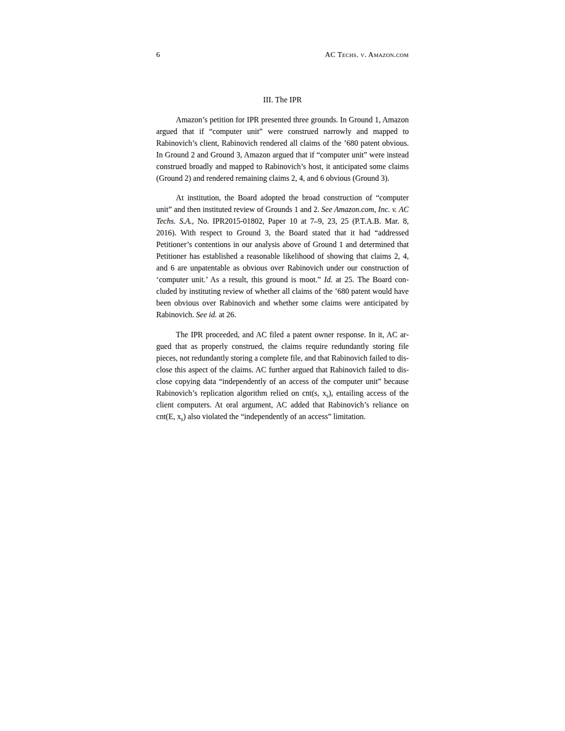6 AC Techs. v. Amazon.com
III. The IPR
Amazon’s petition for IPR presented three grounds. In Ground 1, Amazon argued that if “computer unit” were construed narrowly and mapped to Rabinovich’s client, Rabinovich rendered all claims of the ’680 patent obvious. In Ground 2 and Ground 3, Amazon argued that if “computer unit” were instead construed broadly and mapped to Rabinovich’s host, it anticipated some claims (Ground 2) and rendered remaining claims 2, 4, and 6 obvious (Ground 3).
At institution, the Board adopted the broad construction of “computer unit” and then instituted review of Grounds 1 and 2. See Amazon.com, Inc. v. AC Techs. S.A., No. IPR2015-01802, Paper 10 at 7–9, 23, 25 (P.T.A.B. Mar. 8, 2016). With respect to Ground 3, the Board stated that it had “addressed Petitioner’s contentions in our analysis above of Ground 1 and determined that Petitioner has established a reasonable likelihood of showing that claims 2, 4, and 6 are unpatentable as obvious over Rabinovich under our construction of ‘computer unit.’ As a result, this ground is moot.” Id. at 25. The Board concluded by instituting review of whether all claims of the ’680 patent would have been obvious over Rabinovich and whether some claims were anticipated by Rabinovich. See id. at 26.
The IPR proceeded, and AC filed a patent owner response. In it, AC argued that as properly construed, the claims require redundantly storing file pieces, not redundantly storing a complete file, and that Rabinovich failed to disclose this aspect of the claims. AC further argued that Rabinovich failed to disclose copying data “independently of an access of the computer unit” because Rabinovich’s replication algorithm relied on cnt(s, xs), entailing access of the client computers. At oral argument, AC added that Rabinovich’s reliance on cnt(E, xs) also violated the “independently of an access” limitation.